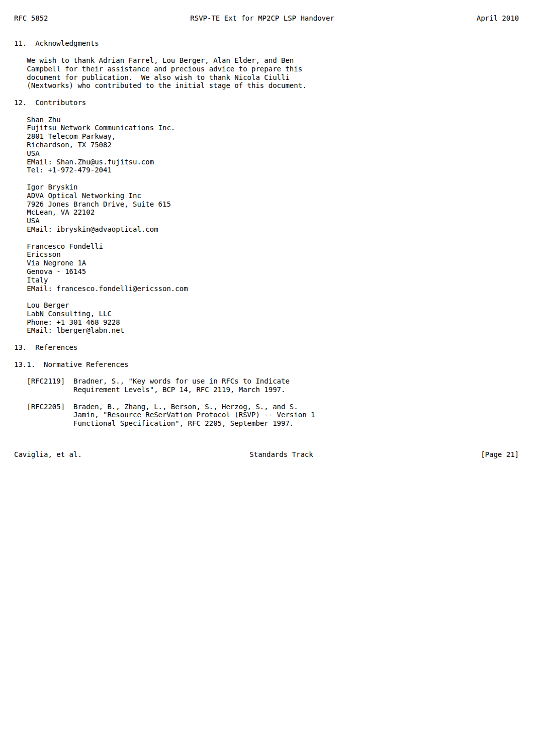RFC 5852 RSVP-TE Ext for MP2CP LSP Handover April 2010
11. Acknowledgments We wish to thank Adrian Farrel, Lou Berger, Alan Elder, and Ben Campbell for their assistance and precious advice to prepare this document for publication. We also wish to thank Nicola Ciulli (Nextworks) who contributed to the initial stage of this document. 12. Contributors Shan Zhu Fujitsu Network Communications Inc. 2801 Telecom Parkway, Richardson, TX 75082 USA EMail: Shan.Zhu@us.fujitsu.com Tel: +1-972-479-2041 Igor Bryskin ADVA Optical Networking Inc 7926 Jones Branch Drive, Suite 615 McLean, VA 22102 USA EMail: ibryskin@advaoptical.com Francesco Fondelli Ericsson Via Negrone 1A Genova - 16145 Italy EMail: francesco.fondelli@ericsson.com Lou Berger LabN Consulting, LLC Phone: +1 301 468 9228 EMail: lberger@labn.net 13. References 13.1. Normative References [RFC2119] Bradner, S., "Key words for use in RFCs to Indicate Requirement Levels", BCP 14, RFC 2119, March 1997. [RFC2205] Braden, B., Zhang, L., Berson, S., Herzog, S., and S. Jamin, "Resource ReSerVation Protocol (RSVP) -- Version 1 Functional Specification", RFC 2205, September 1997.
Caviglia, et al. Standards Track[Page 21]